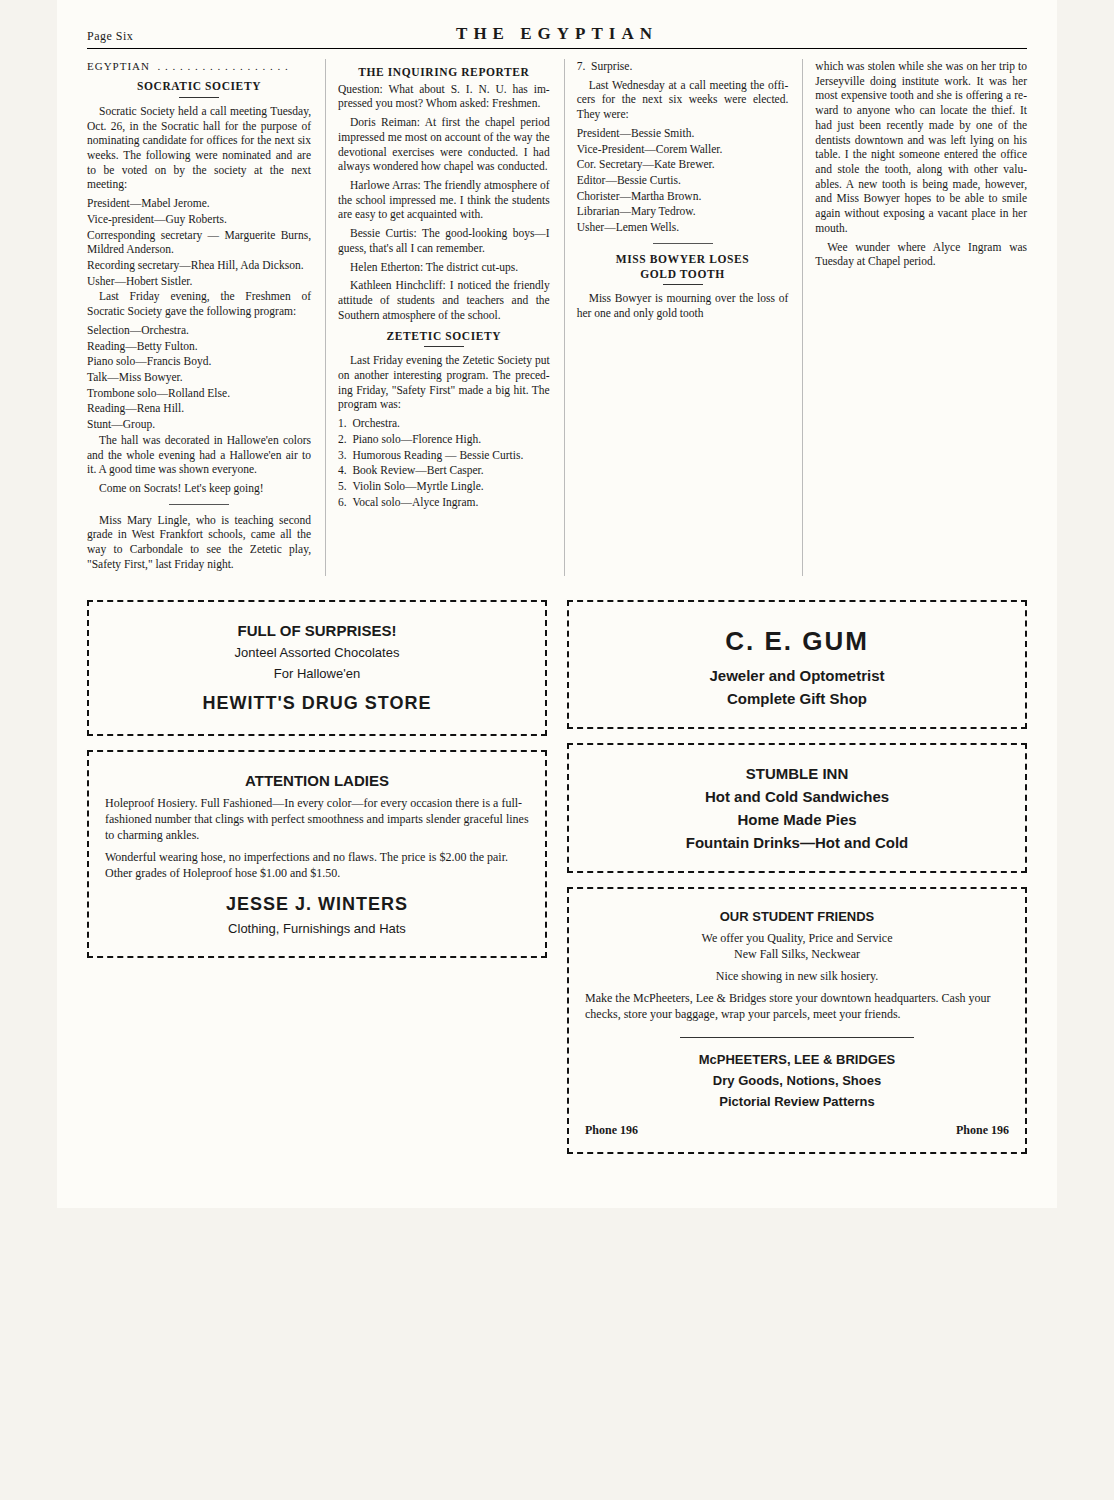Page Six
THE EGYPTIAN
EGYPTIAN . . . . . . . . . . . . . . . . . .
Socratic Society
Socratic Society held a call meeting Tuesday, Oct. 26, in the Socratic hall for the purpose of nominating candidate for offices for the next six weeks. The following were nominated and are to be voted on by the society at the next meeting:
President—Mabel Jerome.
Vice-president—Guy Roberts.
Corresponding secretary — Marguerite Burns, Mildred Anderson.
Recording secretary—Rhea Hill, Ada Dickson.
Usher—Hobert Sistler.
Last Friday evening, the Freshmen of Socratic Society gave the following program:
Selection—Orchestra.
Reading—Betty Fulton.
Piano solo—Francis Boyd.
Talk—Miss Bowyer.
Trombone solo—Rolland Else.
Reading—Rena Hill.
Stunt—Group.
The hall was decorated in Hallowe'en colors and the whole evening had a Hallowe'en air to it. A good time was shown everyone.
Come on Socrats! Let's keep going!
Miss Mary Lingle, who is teaching second grade in West Frankfort schools, came all the way to Carbondale to see the Zetetic play, "Safety First," last Friday night.
The Inquiring Reporter
Question: What about S. I. N. U. has impressed you most? Whom asked: Freshmen.
Doris Reiman: At first the chapel period impressed me most on account of the way the devotional exercises were conducted. I had always wondered how chapel was conducted.
Harlowe Arras: The friendly atmosphere of the school impressed me. I think the students are easy to get acquainted with.
Bessie Curtis: The good-looking boys—I guess, that's all I can remember.
Helen Etherton: The district cut-ups.
Kathleen Hinchcliff: I noticed the friendly attitude of students and teachers and the Southern atmosphere of the school.
Zetetic Society
Last Friday evening the Zetetic Society put on another interesting program. The preceding Friday, "Safety First" made a big hit. The program was:
1. Orchestra.
2. Piano solo—Florence High.
3. Humorous Reading — Bessie Curtis.
4. Book Review—Bert Casper.
5. Violin Solo—Myrtle Lingle.
6. Vocal solo—Alyce Ingram.
7. Surprise.
Last Wednesday at a call meeting the officers for the next six weeks were elected. They were:
President—Bessie Smith.
Vice-President—Corem Waller.
Cor. Secretary—Kate Brewer.
Editor—Bessie Curtis.
Chorister—Martha Brown.
Librarian—Mary Tedrow.
Usher—Lemen Wells.
Miss Bowyer Loses
Gold Tooth
Miss Bowyer is mourning over the loss of her one and only gold tooth
which was stolen while she was on her trip to Jerseyville doing institute work. It was her most expensive tooth and she is offering a reward to anyone who can locate the thief. It had just been recently made by one of the dentists downtown and was left lying on his table. I the night someone entered the office and stole the tooth, along with other valuables. A new tooth is being made, however, and Miss Bowyer hopes to be able to smile again without exposing a vacant place in her mouth.
Wee wunder where Alyce Ingram was Tuesday at Chapel period.
FULL OF SURPRISES!
Jonteel Assorted Chocolates
For Hallowe'en
HEWITT'S DRUG STORE
ATTENTION LADIES
Holeproof Hosiery. Full Fashioned—In every color—for every occasion there is a full-fashioned number that clings with perfect smoothness and imparts slender graceful lines to charming ankles.
Wonderful wearing hose, no imperfections and no flaws. The price is $2.00 the pair. Other grades of Holeproof hose $1.00 and $1.50.
JESSE J. WINTERS
Clothing, Furnishings and Hats
C. E. GUM
Jeweler and Optometrist
Complete Gift Shop
STUMBLE INN
Hot and Cold Sandwiches
Home Made Pies
Fountain Drinks—Hot and Cold
OUR STUDENT FRIENDS
We offer you Quality, Price and Service
New Fall Silks, Neckwear
Nice showing in new silk hosiery.
Make the McPheeters, Lee & Bridges store your downtown headquarters. Cash your checks, store your baggage, wrap your parcels, meet your friends.
McPHEETERS, LEE & BRIDGES
Dry Goods, Notions, Shoes
Pictorial Review Patterns
Phone 196 Phone 196